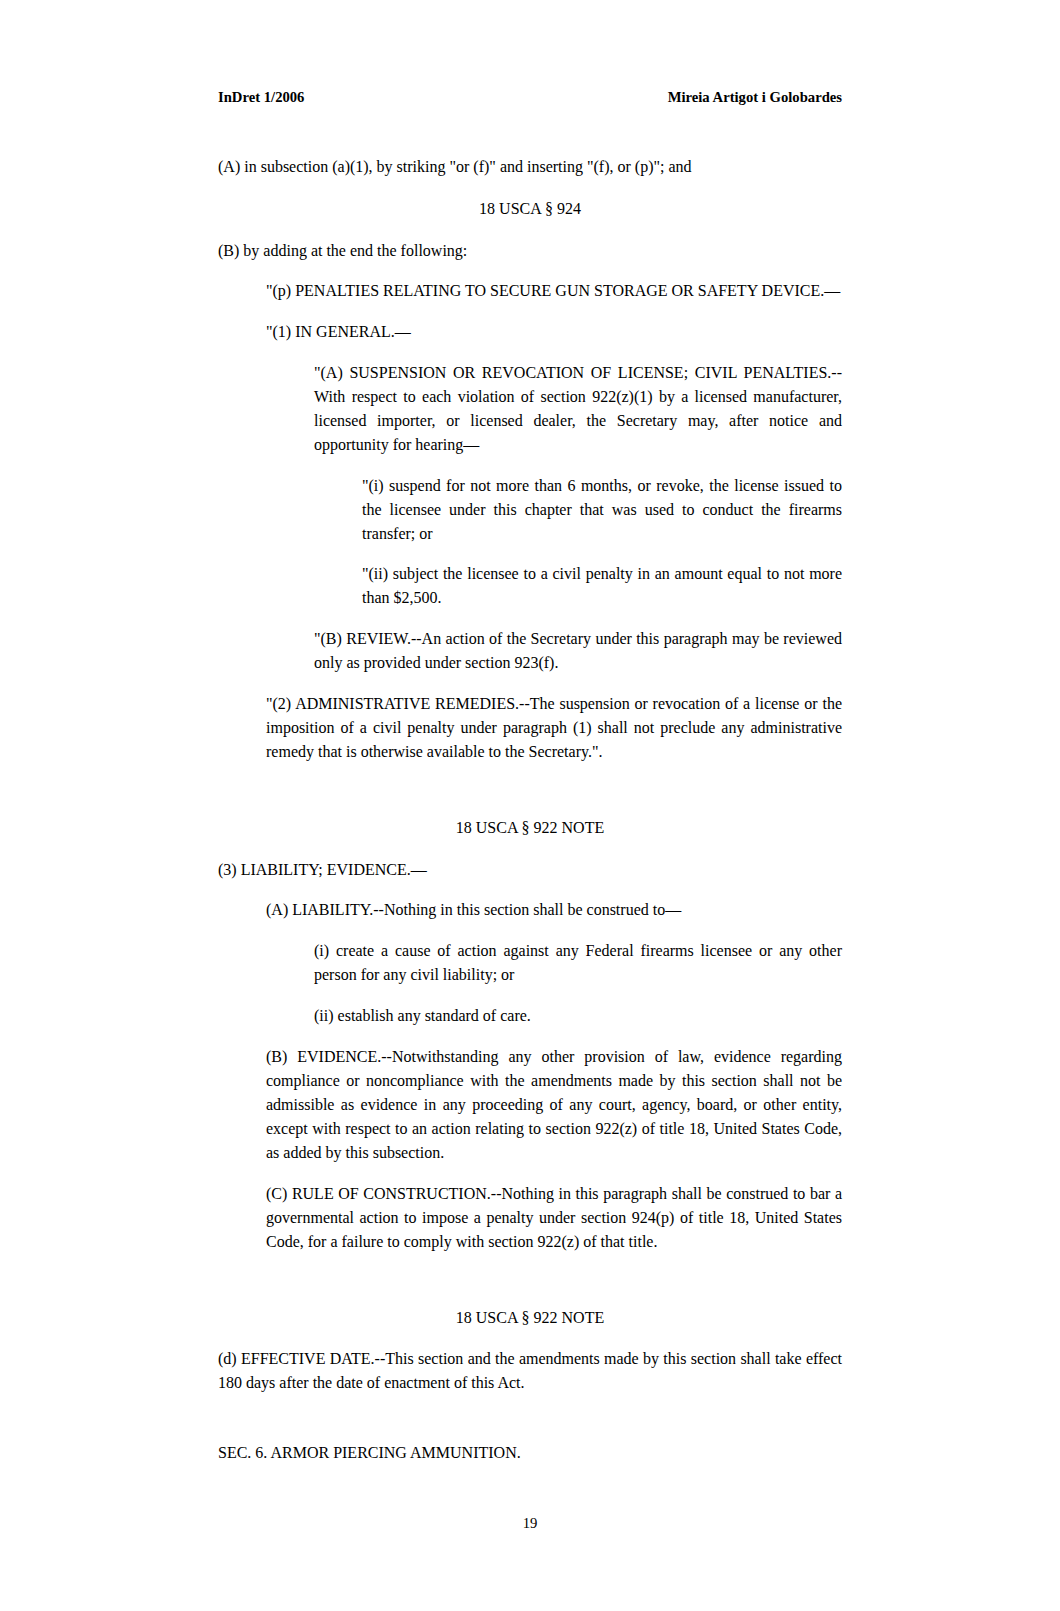InDret 1/2006 Mireia Artigot i Golobardes
(A) in subsection (a)(1), by striking "or (f)" and inserting "(f), or (p)"; and
18 USCA § 924
(B) by adding at the end the following:
"(p) PENALTIES RELATING TO SECURE GUN STORAGE OR SAFETY DEVICE.—
"(1) IN GENERAL.—
"(A) SUSPENSION OR REVOCATION OF LICENSE; CIVIL PENALTIES.--With respect to each violation of section 922(z)(1) by a licensed manufacturer, licensed importer, or licensed dealer, the Secretary may, after notice and opportunity for hearing—
"(i) suspend for not more than 6 months, or revoke, the license issued to the licensee under this chapter that was used to conduct the firearms transfer; or
"(ii) subject the licensee to a civil penalty in an amount equal to not more than $2,500.
"(B) REVIEW.--An action of the Secretary under this paragraph may be reviewed only as provided under section 923(f).
"(2) ADMINISTRATIVE REMEDIES.--The suspension or revocation of a license or the imposition of a civil penalty under paragraph (1) shall not preclude any administrative remedy that is otherwise available to the Secretary.".
18 USCA § 922 NOTE
(3) LIABILITY; EVIDENCE.—
(A) LIABILITY.--Nothing in this section shall be construed to—
(i) create a cause of action against any Federal firearms licensee or any other person for any civil liability; or
(ii) establish any standard of care.
(B) EVIDENCE.--Notwithstanding any other provision of law, evidence regarding compliance or noncompliance with the amendments made by this section shall not be admissible as evidence in any proceeding of any court, agency, board, or other entity, except with respect to an action relating to section 922(z) of title 18, United States Code, as added by this subsection.
(C) RULE OF CONSTRUCTION.--Nothing in this paragraph shall be construed to bar a governmental action to impose a penalty under section 924(p) of title 18, United States Code, for a failure to comply with section 922(z) of that title.
18 USCA § 922 NOTE
(d) EFFECTIVE DATE.--This section and the amendments made by this section shall take effect 180 days after the date of enactment of this Act.
SEC. 6. ARMOR PIERCING AMMUNITION.
19